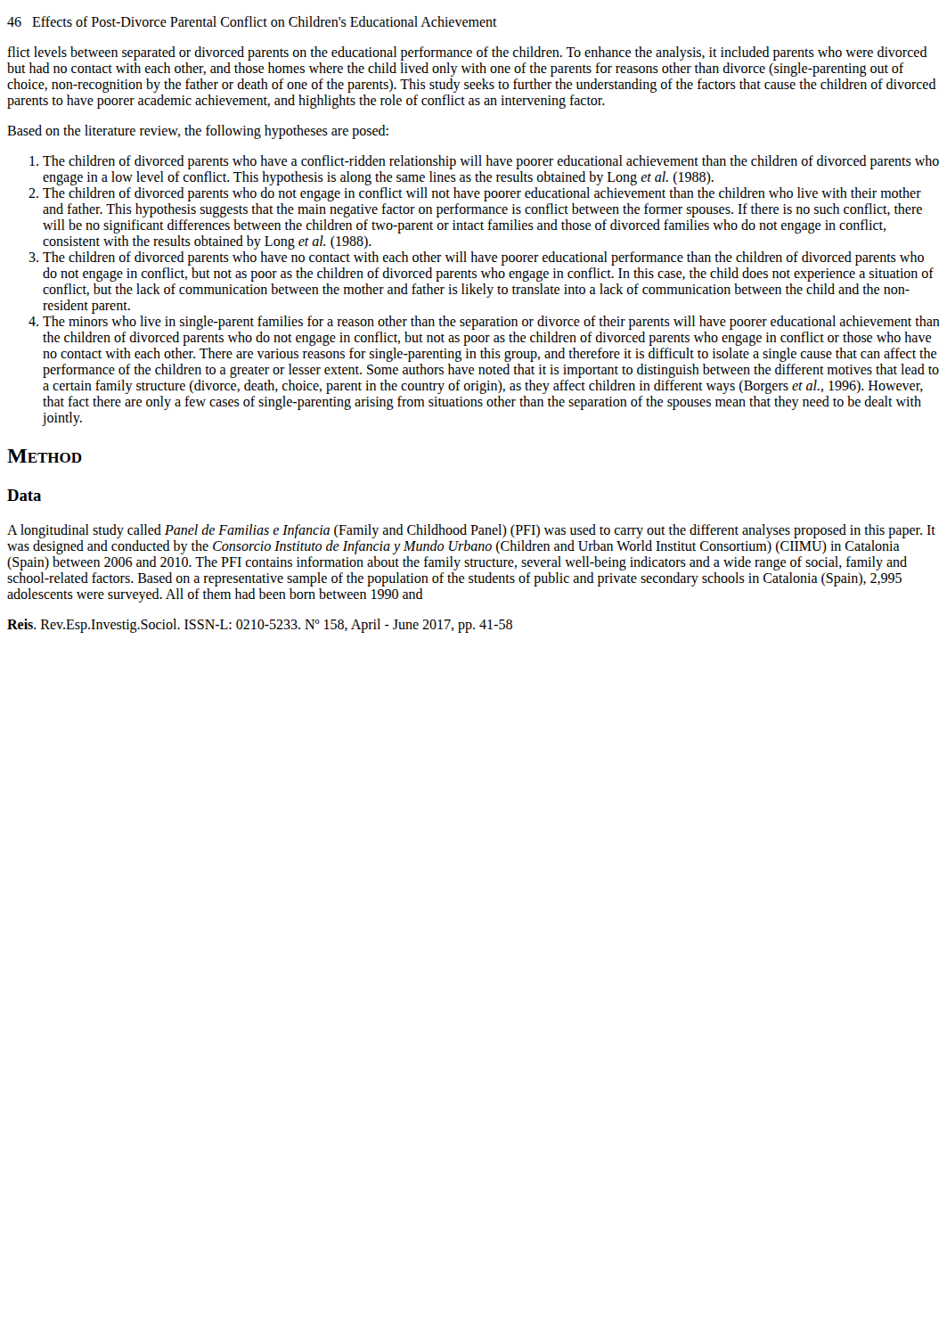46 Effects of Post-Divorce Parental Conflict on Children's Educational Achievement
flict levels between separated or divorced parents on the educational performance of the children. To enhance the analysis, it included parents who were divorced but had no contact with each other, and those homes where the child lived only with one of the parents for reasons other than divorce (single-parenting out of choice, non-recognition by the father or death of one of the parents). This study seeks to further the understanding of the factors that cause the children of divorced parents to have poorer academic achievement, and highlights the role of conflict as an intervening factor.
Based on the literature review, the following hypotheses are posed:
The children of divorced parents who have a conflict-ridden relationship will have poorer educational achievement than the children of divorced parents who engage in a low level of conflict. This hypothesis is along the same lines as the results obtained by Long et al. (1988).
The children of divorced parents who do not engage in conflict will not have poorer educational achievement than the children who live with their mother and father. This hypothesis suggests that the main negative factor on performance is conflict between the former spouses. If there is no such conflict, there will be no significant differences between the children of two-parent or intact families and those of divorced families who do not engage in conflict, consistent with the results obtained by Long et al. (1988).
The children of divorced parents who have no contact with each other will have poorer educational performance than the children of divorced parents who do not engage in conflict, but not as poor as the children of divorced parents who engage in conflict. In this case, the child does not experience a situation of conflict, but the lack of communication between the mother and father is likely to translate into a lack of communication between the child and the non-resident parent.
The minors who live in single-parent families for a reason other than the separation or divorce of their parents will have poorer educational achievement than the children of divorced parents who do not engage in conflict, but not as poor as the children of divorced parents who engage in conflict or those who have no contact with each other. There are various reasons for single-parenting in this group, and therefore it is difficult to isolate a single cause that can affect the performance of the children to a greater or lesser extent. Some authors have noted that it is important to distinguish between the different motives that lead to a certain family structure (divorce, death, choice, parent in the country of origin), as they affect children in different ways (Borgers et al., 1996). However, that fact there are only a few cases of single-parenting arising from situations other than the separation of the spouses mean that they need to be dealt with jointly.
Method
Data
A longitudinal study called Panel de Familias e Infancia (Family and Childhood Panel) (PFI) was used to carry out the different analyses proposed in this paper. It was designed and conducted by the Consorcio Instituto de Infancia y Mundo Urbano (Children and Urban World Institut Consortium) (CIIMU) in Catalonia (Spain) between 2006 and 2010. The PFI contains information about the family structure, several well-being indicators and a wide range of social, family and school-related factors. Based on a representative sample of the population of the students of public and private secondary schools in Catalonia (Spain), 2,995 adolescents were surveyed. All of them had been born between 1990 and
Reis. Rev.Esp.Investig.Sociol. ISSN-L: 0210-5233. Nº 158, April - June 2017, pp. 41-58